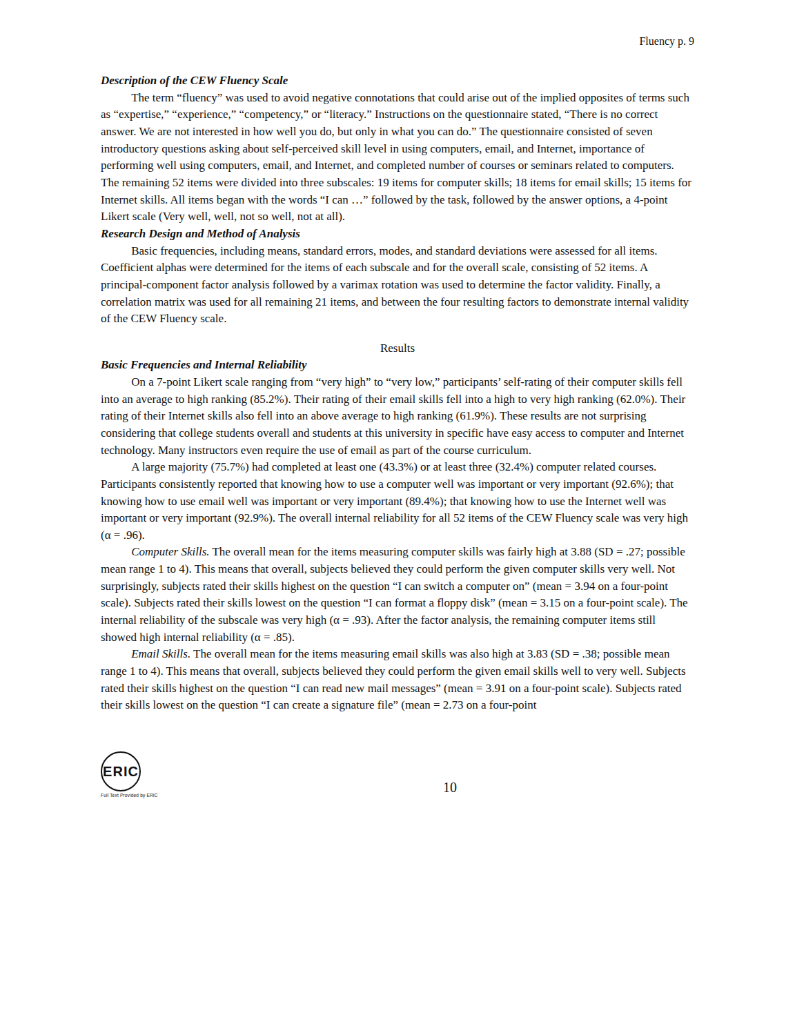Fluency p. 9
Description of the CEW Fluency Scale
The term “fluency” was used to avoid negative connotations that could arise out of the implied opposites of terms such as “expertise,” “experience,” “competency,” or “literacy.” Instructions on the questionnaire stated, “There is no correct answer. We are not interested in how well you do, but only in what you can do.” The questionnaire consisted of seven introductory questions asking about self-perceived skill level in using computers, email, and Internet, importance of performing well using computers, email, and Internet, and completed number of courses or seminars related to computers. The remaining 52 items were divided into three subscales: 19 items for computer skills; 18 items for email skills; 15 items for Internet skills. All items began with the words “I can …” followed by the task, followed by the answer options, a 4-point Likert scale (Very well, well, not so well, not at all).
Research Design and Method of Analysis
Basic frequencies, including means, standard errors, modes, and standard deviations were assessed for all items. Coefficient alphas were determined for the items of each subscale and for the overall scale, consisting of 52 items. A principal-component factor analysis followed by a varimax rotation was used to determine the factor validity. Finally, a correlation matrix was used for all remaining 21 items, and between the four resulting factors to demonstrate internal validity of the CEW Fluency scale.
Results
Basic Frequencies and Internal Reliability
On a 7-point Likert scale ranging from “very high” to “very low,” participants’ self-rating of their computer skills fell into an average to high ranking (85.2%). Their rating of their email skills fell into a high to very high ranking (62.0%). Their rating of their Internet skills also fell into an above average to high ranking (61.9%). These results are not surprising considering that college students overall and students at this university in specific have easy access to computer and Internet technology. Many instructors even require the use of email as part of the course curriculum.
A large majority (75.7%) had completed at least one (43.3%) or at least three (32.4%) computer related courses. Participants consistently reported that knowing how to use a computer well was important or very important (92.6%); that knowing how to use email well was important or very important (89.4%); that knowing how to use the Internet well was important or very important (92.9%). The overall internal reliability for all 52 items of the CEW Fluency scale was very high (α = .96).
Computer Skills. The overall mean for the items measuring computer skills was fairly high at 3.88 (SD = .27; possible mean range 1 to 4). This means that overall, subjects believed they could perform the given computer skills very well. Not surprisingly, subjects rated their skills highest on the question “I can switch a computer on” (mean = 3.94 on a four-point scale). Subjects rated their skills lowest on the question “I can format a floppy disk” (mean = 3.15 on a four-point scale). The internal reliability of the subscale was very high (α = .93). After the factor analysis, the remaining computer items still showed high internal reliability (α = .85).
Email Skills. The overall mean for the items measuring email skills was also high at 3.83 (SD = .38; possible mean range 1 to 4). This means that overall, subjects believed they could perform the given email skills well to very well. Subjects rated their skills highest on the question “I can read new mail messages” (mean = 3.91 on a four-point scale). Subjects rated their skills lowest on the question “I can create a signature file” (mean = 2.73 on a four-point
ERIC
Full Text Provided by ERIC
10